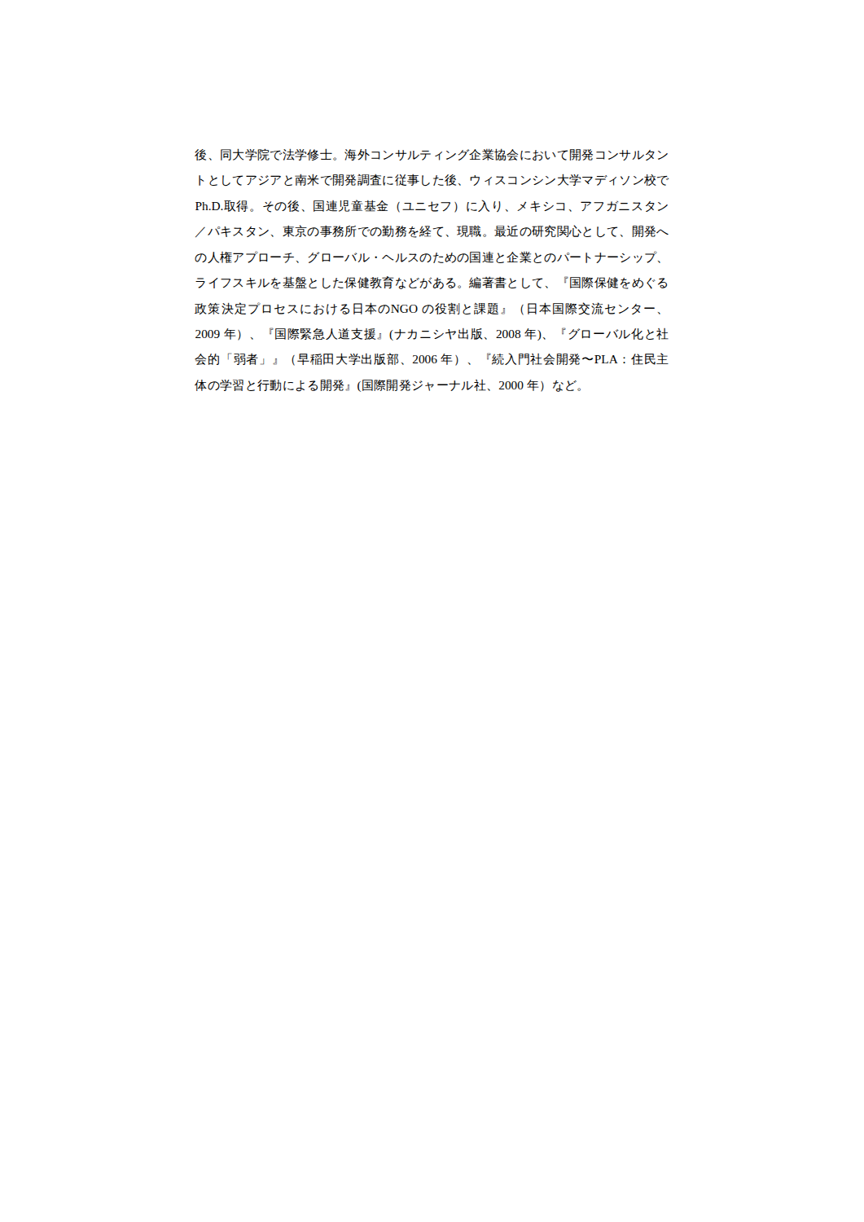後、同大学院で法学修士。海外コンサルティング企業協会において開発コンサルタントとしてアジアと南米で開発調査に従事した後、ウィスコンシン大学マディソン校でPh.D. 取得。その後、国連児童基金（ユニセフ）に入り、メキシコ、アフガニスタン／パキスタン、東京の事務所での勤務を経て、現職。最近の研究関心として、開発への人権アプローチ、グローバル・ヘルスのための国連と企業とのパートナーシップ、ライフスキルを基盤とした保健教育などがある。編著書として、『国際保健をめぐる政策決定プロセスにおける日本のNGO の役割と課題』（日本国際交流センター、2009 年）、『国際緊急人道支援』(ナカニシヤ出版、2008 年)、『グローバル化と社会的「弱者」』（早稲田大学出版部、2006 年）、『続入門社会開発〜PLA：住民主体の学習と行動による開発』(国際開発ジャーナル社、2000 年）など。